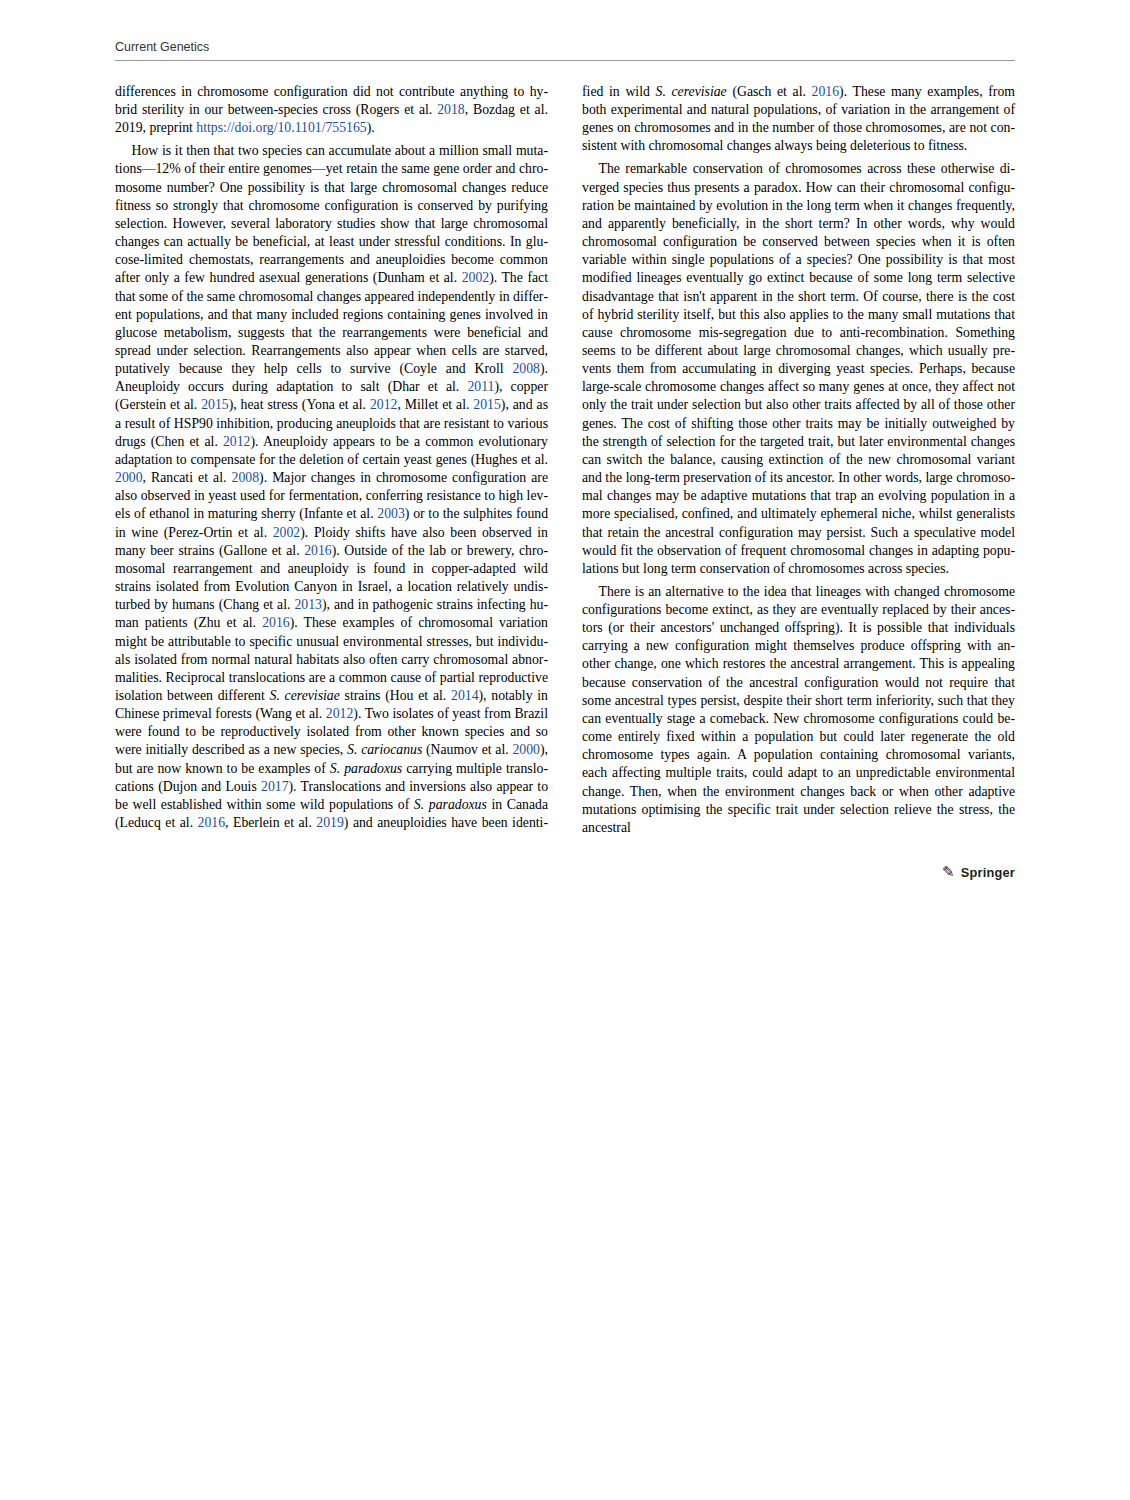Current Genetics
differences in chromosome configuration did not contribute anything to hybrid sterility in our between-species cross (Rogers et al. 2018, Bozdag et al. 2019, preprint https://doi.org/10.1101/755165).
How is it then that two species can accumulate about a million small mutations—12% of their entire genomes—yet retain the same gene order and chromosome number? One possibility is that large chromosomal changes reduce fitness so strongly that chromosome configuration is conserved by purifying selection. However, several laboratory studies show that large chromosomal changes can actually be beneficial, at least under stressful conditions. In glucose-limited chemostats, rearrangements and aneuploidies become common after only a few hundred asexual generations (Dunham et al. 2002). The fact that some of the same chromosomal changes appeared independently in different populations, and that many included regions containing genes involved in glucose metabolism, suggests that the rearrangements were beneficial and spread under selection. Rearrangements also appear when cells are starved, putatively because they help cells to survive (Coyle and Kroll 2008). Aneuploidy occurs during adaptation to salt (Dhar et al. 2011), copper (Gerstein et al. 2015), heat stress (Yona et al. 2012, Millet et al. 2015), and as a result of HSP90 inhibition, producing aneuploids that are resistant to various drugs (Chen et al. 2012). Aneuploidy appears to be a common evolutionary adaptation to compensate for the deletion of certain yeast genes (Hughes et al. 2000, Rancati et al. 2008). Major changes in chromosome configuration are also observed in yeast used for fermentation, conferring resistance to high levels of ethanol in maturing sherry (Infante et al. 2003) or to the sulphites found in wine (Perez-Ortin et al. 2002). Ploidy shifts have also been observed in many beer strains (Gallone et al. 2016). Outside of the lab or brewery, chromosomal rearrangement and aneuploidy is found in copper-adapted wild strains isolated from Evolution Canyon in Israel, a location relatively undisturbed by humans (Chang et al. 2013), and in pathogenic strains infecting human patients (Zhu et al. 2016). These examples of chromosomal variation might be attributable to specific unusual environmental stresses, but individuals isolated from normal natural habitats also often carry chromosomal abnormalities. Reciprocal translocations are a common cause of partial reproductive isolation between different S. cerevisiae strains (Hou et al. 2014), notably in Chinese primeval forests (Wang et al. 2012). Two isolates of yeast from Brazil were found to be reproductively isolated from other known species and so were initially described as a new species, S. cariocanus (Naumov et al. 2000), but are now known to be examples of S. paradoxus carrying multiple translocations (Dujon and Louis 2017). Translocations and inversions also appear to be well established within some wild populations of S. paradoxus in Canada (Leducq et al. 2016, Eberlein et al. 2019) and aneuploidies have been identified in wild S. cerevisiae (Gasch et al. 2016). These many examples, from both experimental and natural populations, of variation in the arrangement of genes on chromosomes and in the number of those chromosomes, are not consistent with chromosomal changes always being deleterious to fitness.
The remarkable conservation of chromosomes across these otherwise diverged species thus presents a paradox. How can their chromosomal configuration be maintained by evolution in the long term when it changes frequently, and apparently beneficially, in the short term? In other words, why would chromosomal configuration be conserved between species when it is often variable within single populations of a species? One possibility is that most modified lineages eventually go extinct because of some long term selective disadvantage that isn't apparent in the short term. Of course, there is the cost of hybrid sterility itself, but this also applies to the many small mutations that cause chromosome mis-segregation due to anti-recombination. Something seems to be different about large chromosomal changes, which usually prevents them from accumulating in diverging yeast species. Perhaps, because large-scale chromosome changes affect so many genes at once, they affect not only the trait under selection but also other traits affected by all of those other genes. The cost of shifting those other traits may be initially outweighed by the strength of selection for the targeted trait, but later environmental changes can switch the balance, causing extinction of the new chromosomal variant and the long-term preservation of its ancestor. In other words, large chromosomal changes may be adaptive mutations that trap an evolving population in a more specialised, confined, and ultimately ephemeral niche, whilst generalists that retain the ancestral configuration may persist. Such a speculative model would fit the observation of frequent chromosomal changes in adapting populations but long term conservation of chromosomes across species.
There is an alternative to the idea that lineages with changed chromosome configurations become extinct, as they are eventually replaced by their ancestors (or their ancestors' unchanged offspring). It is possible that individuals carrying a new configuration might themselves produce offspring with another change, one which restores the ancestral arrangement. This is appealing because conservation of the ancestral configuration would not require that some ancestral types persist, despite their short term inferiority, such that they can eventually stage a comeback. New chromosome configurations could become entirely fixed within a population but could later regenerate the old chromosome types again. A population containing chromosomal variants, each affecting multiple traits, could adapt to an unpredictable environmental change. Then, when the environment changes back or when other adaptive mutations optimising the specific trait under selection relieve the stress, the ancestral
✎Springer